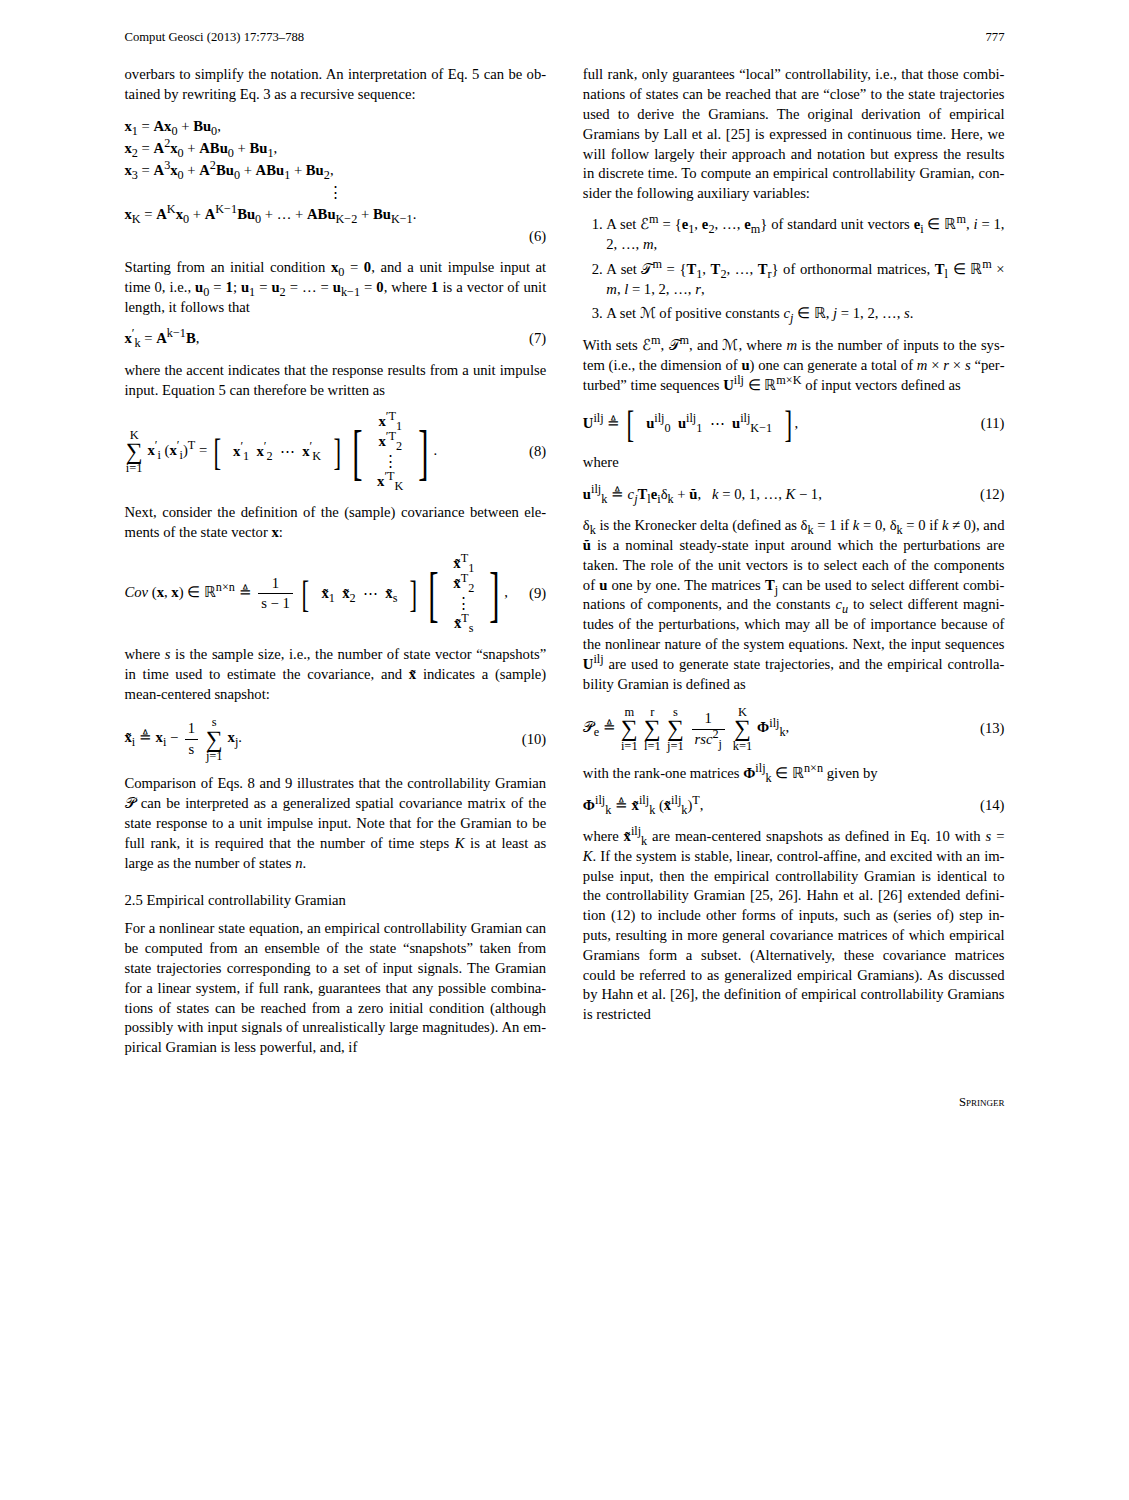Comput Geosci (2013) 17:773–788 777
overbars to simplify the notation. An interpretation of Eq. 5 can be obtained by rewriting Eq. 3 as a recursive sequence:
x1 = Ax0 + Bu0,
x2 = A2x0 + ABu0 + Bu1,
x3 = A3x0 + A2Bu0 + ABu1 + Bu2,
⋮
xK = AKx0 + AK−1Bu0 + … + ABuK−2 + BuK−1.
(6)
Starting from an initial condition x0 = 0, and a unit impulse input at time 0, i.e., u0 = 1; u1 = u2 = … = uk−1 = 0, where 1 is a vector of unit length, it follows that
x′k = Ak−1B, (7)
where the accent indicates that the response results from a unit impulse input. Equation 5 can therefore be written as
K∑i=1 x′i (x′i)T = [
| x ′ 1 | x ′ 2 | ⋯ | x ′ K |
] [
| x ′T 1 |
| x ′T 2 |
| ⋮ |
| x ′T K |
]. (8)
Next, consider the definition of the (sample) covariance between elements of the state vector x:
Cov (x, x) ∈ ℝn×n ≜ 1 s − 1 [
| x̃ 1 | x̃ 2 | ⋯ | x̃ s |
] [
| x̃ T 1 |
| x̃ T 2 |
| ⋮ |
| x̃ T s |
], (9)
where s is the sample size, i.e., the number of state vector “snapshots” in time used to estimate the covariance, and x̃ indicates a (sample) mean-centered snapshot:
x̃i ≜ xi − 1 s s∑j=1 xj. (10)
Comparison of Eqs. 8 and 9 illustrates that the controllability Gramian 𝒫 can be interpreted as a generalized spatial covariance matrix of the state response to a unit impulse input. Note that for the Gramian to be full rank, it is required that the number of time steps K is at least as large as the number of states n.
2.5 Empirical controllability Gramian
For a nonlinear state equation, an empirical controllability Gramian can be computed from an ensemble of the state “snapshots” taken from state trajectories corresponding to a set of input signals. The Gramian for a linear system, if full rank, guarantees that any possible combinations of states can be reached from a zero initial condition (although possibly with input signals of unrealistically large magnitudes). An empirical Gramian is less powerful, and, if
full rank, only guarantees “local” controllability, i.e., that those combinations of states can be reached that are “close” to the state trajectories used to derive the Gramians. The original derivation of empirical Gramians by Lall et al. [25] is expressed in continuous time. Here, we will follow largely their approach and notation but express the results in discrete time. To compute an empirical controllability Gramian, consider the following auxiliary variables:
A set ℰm = {e1, e2, …, em} of standard unit vectors ei ∈ ℝm, i = 1, 2, …, m,
A set 𝒯m = {T1, T2, …, Tr} of orthonormal matrices, Tl ∈ ℝm × m, l = 1, 2, …, r,
A set ℳ of positive constants cj ∈ ℝ, j = 1, 2, …, s.
With sets ℰm, 𝒯m, and ℳ, where m is the number of inputs to the system (i.e., the dimension of u) one can generate a total of m × r × s “perturbed” time sequences Uilj ∈ ℝm×K of input vectors defined as
Uilj ≜ [
| u ilj 0 | u ilj 1 | ⋯ | u ilj K−1 |
], (11)
where
uiljk ≜ cj Tleiδk + ŭ, k = 0, 1, …, K − 1, (12)
δk is the Kronecker delta (defined as δk = 1 if k = 0, δk = 0 if k ≠ 0), and ŭ is a nominal steady-state input around which the perturbations are taken. The role of the unit vectors is to select each of the components of u one by one. The matrices Tj can be used to select different combinations of components, and the constants cu to select different magnitudes of the perturbations, which may all be of importance because of the nonlinear nature of the system equations. Next, the input sequences Uilj are used to generate state trajectories, and the empirical controllability Gramian is defined as
𝒫e ≜ m∑i=1 r∑l=1 s∑j=1 1 rsc2j K∑k=1 Φiljk, (13)
with the rank-one matrices Φiljk ∈ ℝn×n given by
Φiljk ≜ x̃iljk (x̃iljk)T, (14)
where x̃iljk are mean-centered snapshots as defined in Eq. 10 with s = K. If the system is stable, linear, control-affine, and excited with an impulse input, then the empirical controllability Gramian is identical to the controllability Gramian [25, 26]. Hahn et al. [26] extended definition (12) to include other forms of inputs, such as (series of) step inputs, resulting in more general covariance matrices of which empirical Gramians form a subset. (Alternatively, these covariance matrices could be referred to as generalized empirical Gramians). As discussed by Hahn et al. [26], the definition of empirical controllability Gramians is restricted
Springer